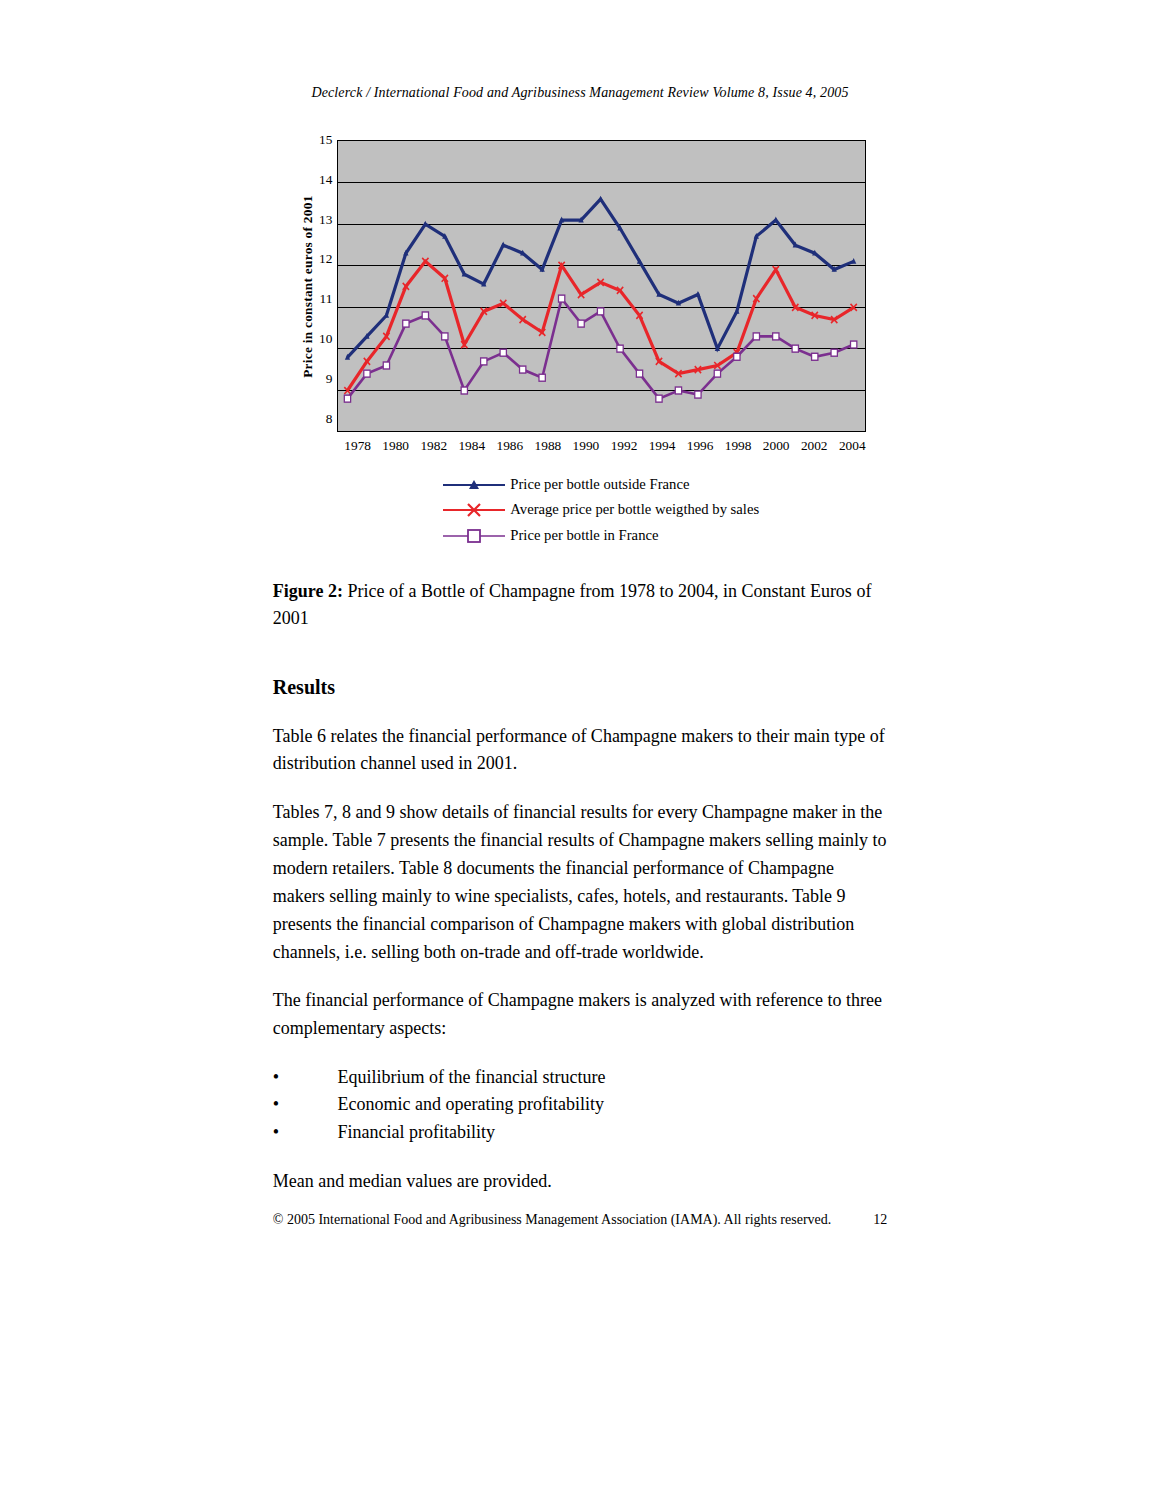Declerck / International Food and Agribusiness Management Review Volume 8, Issue 4, 2005
Price in constant euros of 2001
15 14 13 12 11 10 9 8
1978 x 1980 x 1982 x 1984 x 1986 x 1988 x 1990 x 1992 x 1994 x 1996 x 1998 x 2000 x 2002 x 2004
Price per bottle outside France
Average price per bottle weigthed by sales
Price per bottle in France
Figure 2: Price of a Bottle of Champagne from 1978 to 2004, in Constant Euros of 2001
Results
Table 6 relates the financial performance of Champagne makers to their main type of distribution channel used in 2001.
Tables 7, 8 and 9 show details of financial results for every Champagne maker in the sample. Table 7 presents the financial results of Champagne makers selling mainly to modern retailers. Table 8 documents the financial performance of Champagne makers selling mainly to wine specialists, cafes, hotels, and restaurants. Table 9 presents the financial comparison of Champagne makers with global distribution channels, i.e. selling both on-trade and off-trade worldwide.
The financial performance of Champagne makers is analyzed with reference to three complementary aspects:
Equilibrium of the financial structure
Economic and operating profitability
Financial profitability
Mean and median values are provided.
© 2005 International Food and Agribusiness Management Association (IAMA). All rights reserved. 12